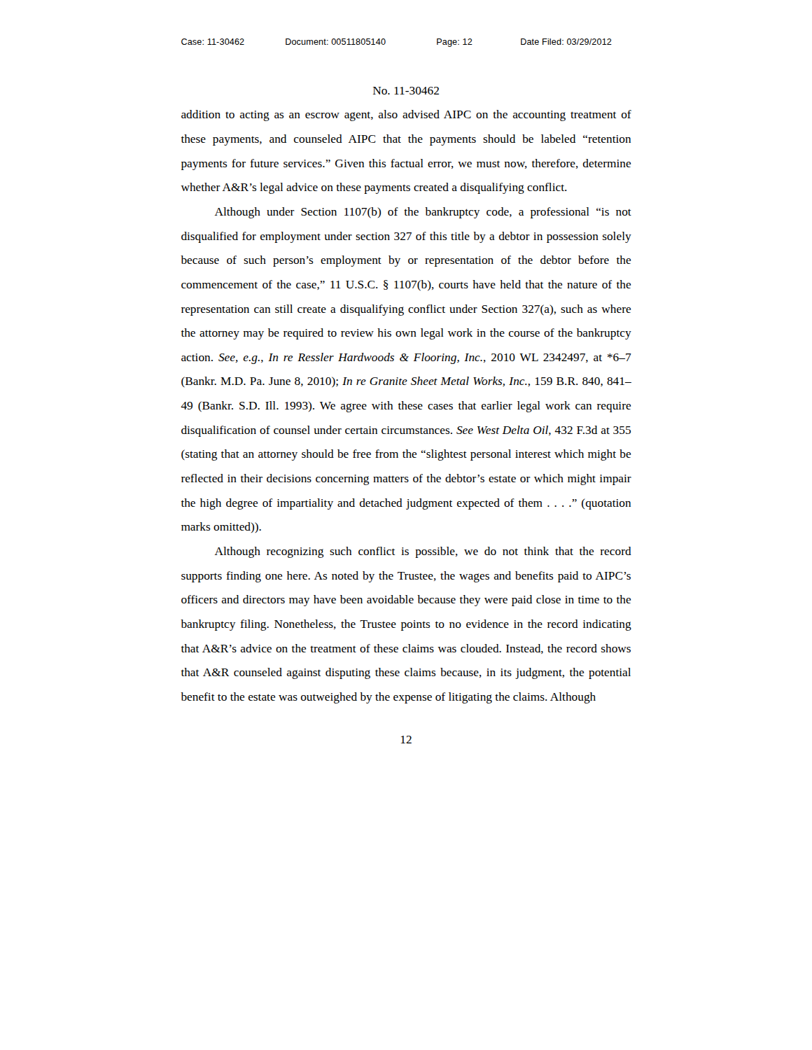Case: 11-30462 Document: 00511805140 Page: 12 Date Filed: 03/29/2012
No. 11-30462
addition to acting as an escrow agent, also advised AIPC on the accounting treatment of these payments, and counseled AIPC that the payments should be labeled “retention payments for future services.” Given this factual error, we must now, therefore, determine whether A&R’s legal advice on these payments created a disqualifying conflict.
Although under Section 1107(b) of the bankruptcy code, a professional “is not disqualified for employment under section 327 of this title by a debtor in possession solely because of such person’s employment by or representation of the debtor before the commencement of the case,” 11 U.S.C. § 1107(b), courts have held that the nature of the representation can still create a disqualifying conflict under Section 327(a), such as where the attorney may be required to review his own legal work in the course of the bankruptcy action. See, e.g., In re Ressler Hardwoods & Flooring, Inc., 2010 WL 2342497, at *6–7 (Bankr. M.D. Pa. June 8, 2010); In re Granite Sheet Metal Works, Inc., 159 B.R. 840, 841–49 (Bankr. S.D. Ill. 1993). We agree with these cases that earlier legal work can require disqualification of counsel under certain circumstances. See West Delta Oil, 432 F.3d at 355 (stating that an attorney should be free from the “slightest personal interest which might be reflected in their decisions concerning matters of the debtor’s estate or which might impair the high degree of impartiality and detached judgment expected of them . . . .” (quotation marks omitted)).
Although recognizing such conflict is possible, we do not think that the record supports finding one here. As noted by the Trustee, the wages and benefits paid to AIPC’s officers and directors may have been avoidable because they were paid close in time to the bankruptcy filing. Nonetheless, the Trustee points to no evidence in the record indicating that A&R’s advice on the treatment of these claims was clouded. Instead, the record shows that A&R counseled against disputing these claims because, in its judgment, the potential benefit to the estate was outweighed by the expense of litigating the claims. Although
12